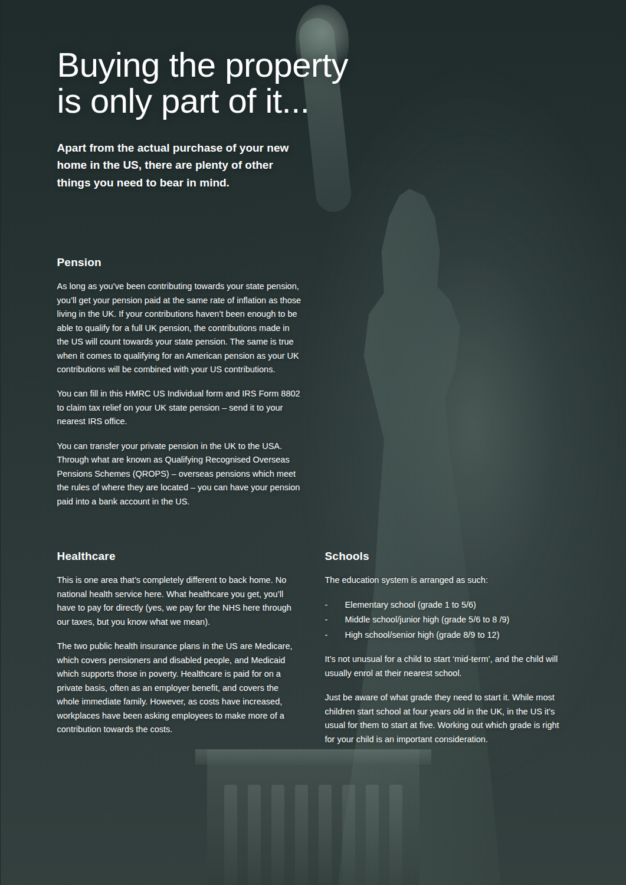Buying the property
is only part of it...
Apart from the actual purchase of your new home in the US, there are plenty of other things you need to bear in mind.
Pension
As long as you’ve been contributing towards your state pension, you’ll get your pension paid at the same rate of inflation as those living in the UK. If your contributions haven’t been enough to be able to qualify for a full UK pension, the contributions made in the US will count towards your state pension. The same is true when it comes to qualifying for an American pension as your UK contributions will be combined with your US contributions.
You can fill in this HMRC US Individual form and IRS Form 8802 to claim tax relief on your UK state pension – send it to your nearest IRS office.
You can transfer your private pension in the UK to the USA. Through what are known as Qualifying Recognised Overseas Pensions Schemes (QROPS) – overseas pensions which meet the rules of where they are located – you can have your pension paid into a bank account in the US.
Healthcare
This is one area that’s completely different to back home. No national health service here. What healthcare you get, you’ll have to pay for directly (yes, we pay for the NHS here through our taxes, but you know what we mean).
The two public health insurance plans in the US are Medicare, which covers pensioners and disabled people, and Medicaid which supports those in poverty. Healthcare is paid for on a private basis, often as an employer benefit, and covers the whole immediate family. However, as costs have increased, workplaces have been asking employees to make more of a contribution towards the costs.
Schools
The education system is arranged as such:
Elementary school (grade 1 to 5/6)
Middle school/junior high (grade 5/6 to 8 /9)
High school/senior high (grade 8/9 to 12)
It’s not unusual for a child to start ‘mid-term’, and the child will usually enrol at their nearest school.
Just be aware of what grade they need to start it. While most children start school at four years old in the UK, in the US it’s usual for them to start at five. Working out which grade is right for your child is an important consideration.